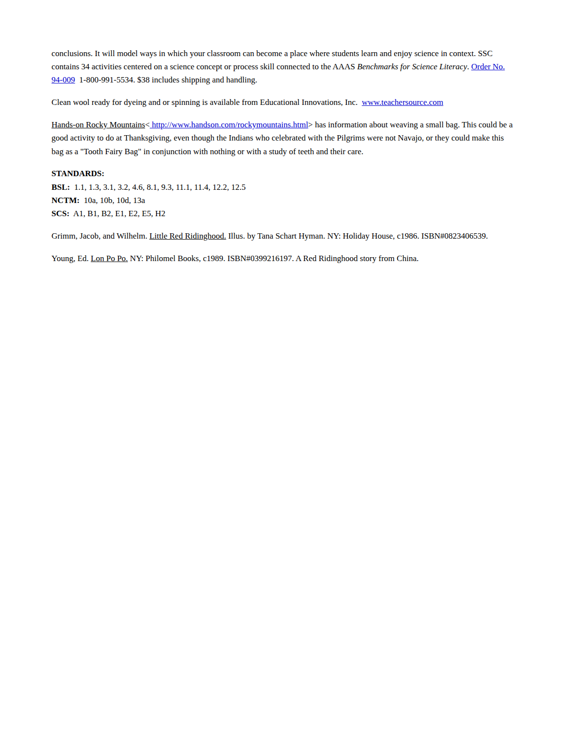conclusions. It will model ways in which your classroom can become a place where students learn and enjoy science in context. SSC contains 34 activities centered on a science concept or process skill connected to the AAAS Benchmarks for Science Literacy. Order No. 94-009 1-800-991-5534. $38 includes shipping and handling.
Clean wool ready for dyeing and or spinning is available from Educational Innovations, Inc. www.teachersource.com
Hands-on Rocky Mountains< http://www.handson.com/rockymountains.html> has information about weaving a small bag. This could be a good activity to do at Thanksgiving, even though the Indians who celebrated with the Pilgrims were not Navajo, or they could make this bag as a "Tooth Fairy Bag" in conjunction with nothing or with a study of teeth and their care.
STANDARDS:
BSL: 1.1, 1.3, 3.1, 3.2, 4.6, 8.1, 9.3, 11.1, 11.4, 12.2, 12.5
NCTM: 10a, 10b, 10d, 13a
SCS: A1, B1, B2, E1, E2, E5, H2
Grimm, Jacob, and Wilhelm. Little Red Ridinghood. Illus. by Tana Schart Hyman. NY: Holiday House, c1986. ISBN#0823406539.
Young, Ed. Lon Po Po. NY: Philomel Books, c1989. ISBN#0399216197. A Red Ridinghood story from China.